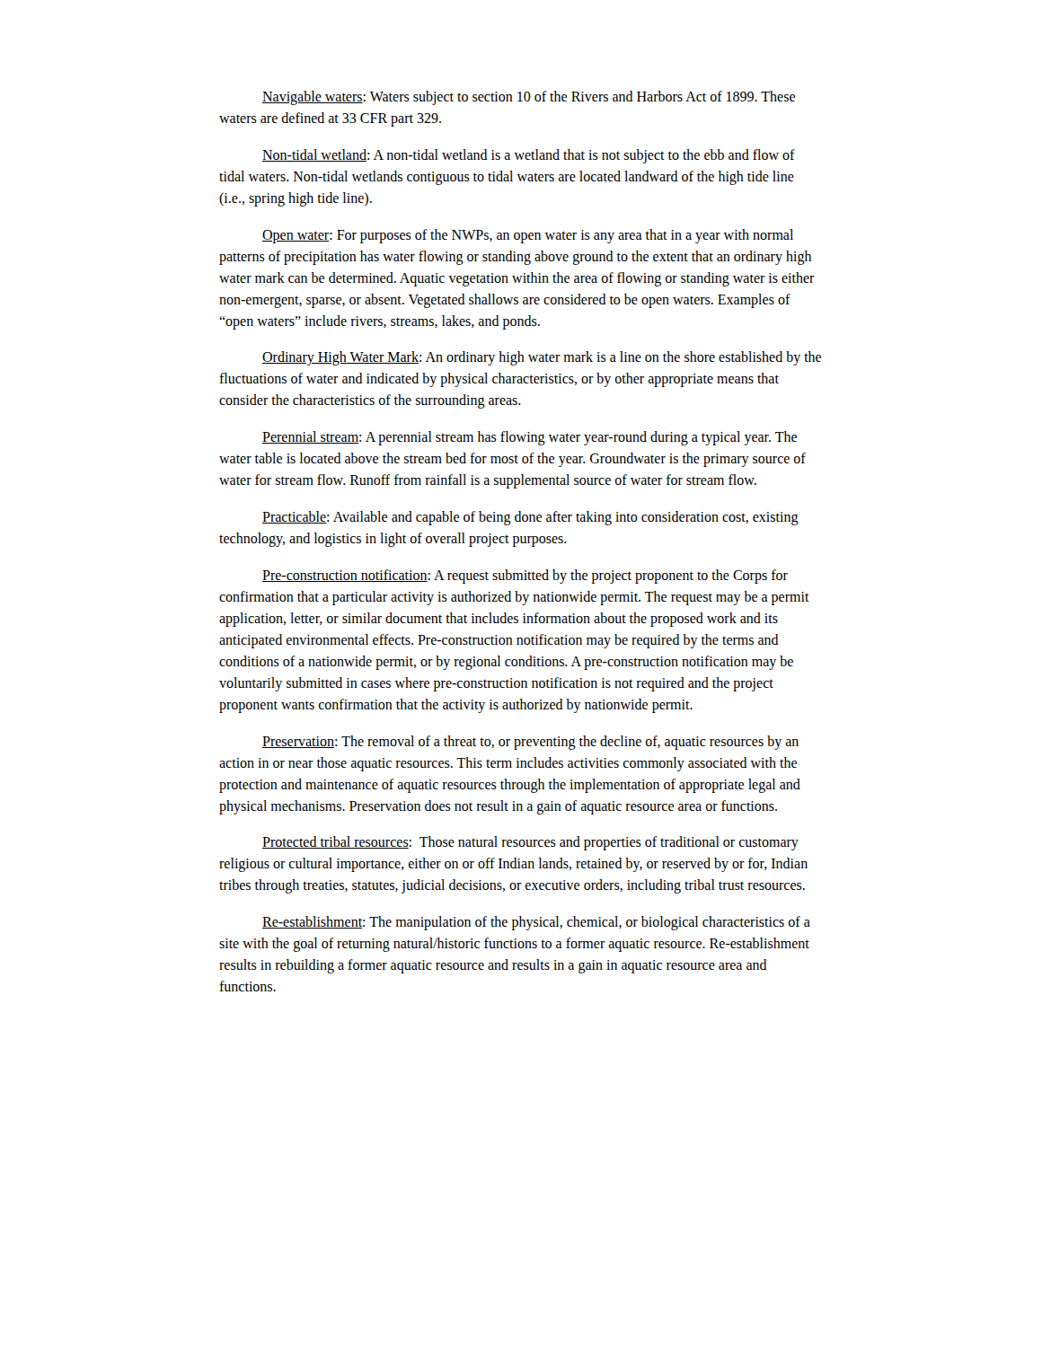Navigable waters: Waters subject to section 10 of the Rivers and Harbors Act of 1899. These waters are defined at 33 CFR part 329.
Non-tidal wetland: A non-tidal wetland is a wetland that is not subject to the ebb and flow of tidal waters. Non-tidal wetlands contiguous to tidal waters are located landward of the high tide line (i.e., spring high tide line).
Open water: For purposes of the NWPs, an open water is any area that in a year with normal patterns of precipitation has water flowing or standing above ground to the extent that an ordinary high water mark can be determined. Aquatic vegetation within the area of flowing or standing water is either non-emergent, sparse, or absent. Vegetated shallows are considered to be open waters. Examples of “open waters” include rivers, streams, lakes, and ponds.
Ordinary High Water Mark: An ordinary high water mark is a line on the shore established by the fluctuations of water and indicated by physical characteristics, or by other appropriate means that consider the characteristics of the surrounding areas.
Perennial stream: A perennial stream has flowing water year-round during a typical year. The water table is located above the stream bed for most of the year. Groundwater is the primary source of water for stream flow. Runoff from rainfall is a supplemental source of water for stream flow.
Practicable: Available and capable of being done after taking into consideration cost, existing technology, and logistics in light of overall project purposes.
Pre-construction notification: A request submitted by the project proponent to the Corps for confirmation that a particular activity is authorized by nationwide permit. The request may be a permit application, letter, or similar document that includes information about the proposed work and its anticipated environmental effects. Pre-construction notification may be required by the terms and conditions of a nationwide permit, or by regional conditions. A pre-construction notification may be voluntarily submitted in cases where pre-construction notification is not required and the project proponent wants confirmation that the activity is authorized by nationwide permit.
Preservation: The removal of a threat to, or preventing the decline of, aquatic resources by an action in or near those aquatic resources. This term includes activities commonly associated with the protection and maintenance of aquatic resources through the implementation of appropriate legal and physical mechanisms. Preservation does not result in a gain of aquatic resource area or functions.
Protected tribal resources: Those natural resources and properties of traditional or customary religious or cultural importance, either on or off Indian lands, retained by, or reserved by or for, Indian tribes through treaties, statutes, judicial decisions, or executive orders, including tribal trust resources.
Re-establishment: The manipulation of the physical, chemical, or biological characteristics of a site with the goal of returning natural/historic functions to a former aquatic resource. Re-establishment results in rebuilding a former aquatic resource and results in a gain in aquatic resource area and functions.